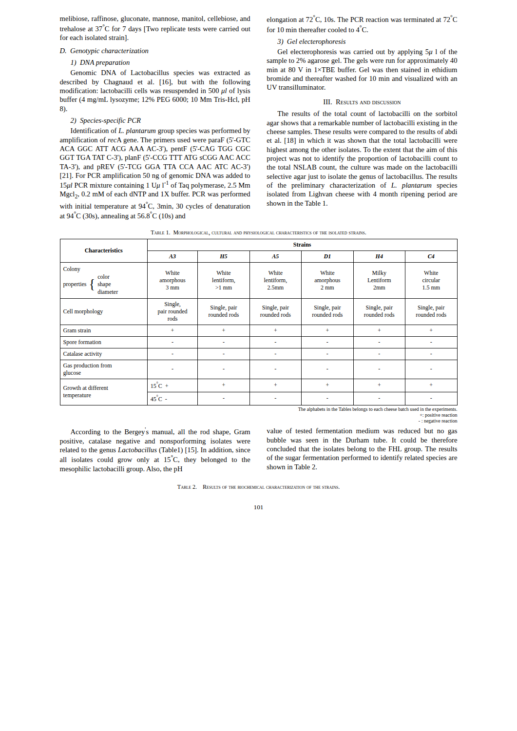melibiose, raffinose, gluconate, mannose, manitol, cellebiose, and trehalose at 37°C for 7 days [Two replicate tests were carried out for each isolated strain].
D. Genotypic characterization
1) DNA preparation
Genomic DNA of Lactobacillus species was extracted as described by Chagnaud et al. [16], but with the following modification: lactobacilli cells was resuspended in 500 μl of lysis buffer (4 mg/mL lysozyme; 12% PEG 6000; 10 Mm Tris-Hcl, pH 8).
2) Species-specific PCR
Identification of L. plantarum group species was performed by amplification of rec A gene. The primers used were paraF (5'-GTC ACA GGC ATT ACG AAA AC-3'), pentF (5'-CAG TGG CGC GGT TGA TAT C-3'), planF (5'-CCG TTT ATG sCGG AAC ACC TA-3'), and pREV (5'-TCG GGA TTA CCA AAC ATC AC-3') [21]. For PCR amplification 50 ng of genomic DNA was added to 15μl PCR mixture containing 1 Uμ l-1 of Taq polymerase, 2.5 Mm Mgcl2, 0.2 mM of each dNTP and 1X buffer. PCR was performed with initial temperature at 94°C, 3min, 30 cycles of denaturation at 94°C (30s), annealing at 56.8°C (10s) and
elongation at 72°C, 10s. The PCR reaction was terminated at 72°C for 10 min thereafter cooled to 4°C.
3) Gel electerophoresis
Gel electerophoresis was carried out by applying 5μ l of the sample to 2% agarose gel. The gels were run for approximately 40 min at 80 V in 1×TBE buffer. Gel was then stained in ethidium bromide and thereafter washed for 10 min and visualized with an UV transilluminator.
III. Results and discussion
The results of the total count of lactobacilli on the sorbitol agar shows that a remarkable number of lactobacilli existing in the cheese samples. These results were compared to the results of abdi et al. [18] in which it was shown that the total lactobacilli were highest among the other isolates. To the extent that the aim of this project was not to identify the proportion of lactobacilli count to the total NSLAB count, the culture was made on the lactobacilli selective agar just to isolate the genus of lactobacillus. The results of the preliminary characterization of L. plantarum species isolated from Lighvan cheese with 4 month ripening period are shown in the Table 1.
Table 1. Morphological, cultural and physiological characteristics of the isolated strains.
| Characteristics | Strains |
| --- | --- |
| A3 | H5 | A5 | D1 | H4 | C4 |
| Colony properties { color shape diameter | White amorphous 3 mm | White lentiform, >1 mm | White lentiform, 2.5mm | White amorphous 2 mm | Milky Lentiform 2mm | White circular 1.5 mm |
| Cell morphology | Single, pair rounded rods | Single, pair rounded rods | Single, pair rounded rods | Single, pair rounded rods | Single, pair rounded rods | Single, pair rounded rods |
| Gram strain | + | + | + | + | + | + |
| Spore formation | - | - | - | - | - | - |
| Catalase activity | - | - | - | - | - | - |
| Gas production from glucose | - | - | - | - | - | - |
| Growth at different temperature | 15 ° C + | + | + | + | + | + |
| 45 ° C - | - | - | - | - | - |
The alphabets in the Tables belongs to each cheese batch used in the experiments.
+: positive reaction
- : negative reaction
According to the Bergey's manual, all the rod shape, Gram positive, catalase negative and nonsporforming isolates were related to the genus Lactobacillus (Table1) [15]. In addition, since all isolates could grow only at 15°C, they belonged to the mesophilic lactobacilli group. Also, the pH
value of tested fermentation medium was reduced but no gas bubble was seen in the Durham tube. It could be therefore concluded that the isolates belong to the FHL group. The results of the sugar fermentation performed to identify related species are shown in Table 2.
Table 2. Results of the biochemical characterization of the strains.
101